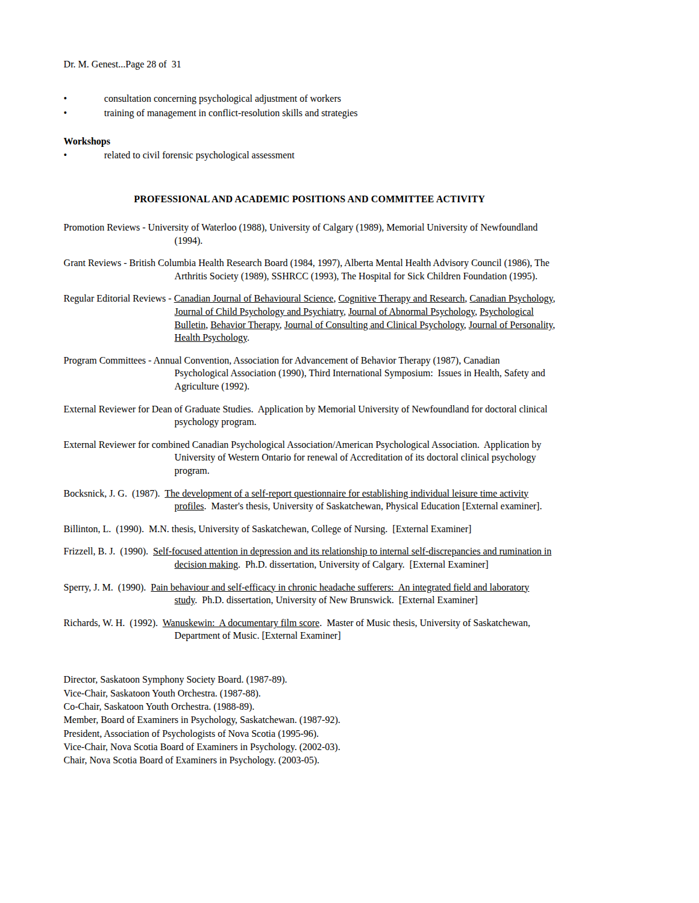Dr. M. Genest...Page 28 of 31
consultation concerning psychological adjustment of workers
training of management in conflict-resolution skills and strategies
Workshops
related to civil forensic psychological assessment
PROFESSIONAL AND ACADEMIC POSITIONS AND COMMITTEE ACTIVITY
Promotion Reviews - University of Waterloo (1988), University of Calgary (1989), Memorial University of Newfoundland (1994).
Grant Reviews - British Columbia Health Research Board (1984, 1997), Alberta Mental Health Advisory Council (1986), The Arthritis Society (1989), SSHRCC (1993), The Hospital for Sick Children Foundation (1995).
Regular Editorial Reviews - Canadian Journal of Behavioural Science, Cognitive Therapy and Research, Canadian Psychology, Journal of Child Psychology and Psychiatry, Journal of Abnormal Psychology, Psychological Bulletin, Behavior Therapy, Journal of Consulting and Clinical Psychology, Journal of Personality, Health Psychology.
Program Committees - Annual Convention, Association for Advancement of Behavior Therapy (1987), Canadian Psychological Association (1990), Third International Symposium: Issues in Health, Safety and Agriculture (1992).
External Reviewer for Dean of Graduate Studies. Application by Memorial University of Newfoundland for doctoral clinical psychology program.
External Reviewer for combined Canadian Psychological Association/American Psychological Association. Application by University of Western Ontario for renewal of Accreditation of its doctoral clinical psychology program.
Bocksnick, J. G. (1987). The development of a self-report questionnaire for establishing individual leisure time activity profiles. Master's thesis, University of Saskatchewan, Physical Education [External examiner].
Billinton, L. (1990). M.N. thesis, University of Saskatchewan, College of Nursing. [External Examiner]
Frizzell, B. J. (1990). Self-focused attention in depression and its relationship to internal self-discrepancies and rumination in decision making. Ph.D. dissertation, University of Calgary. [External Examiner]
Sperry, J. M. (1990). Pain behaviour and self-efficacy in chronic headache sufferers: An integrated field and laboratory study. Ph.D. dissertation, University of New Brunswick. [External Examiner]
Richards, W. H. (1992). Wanuskewin: A documentary film score. Master of Music thesis, University of Saskatchewan, Department of Music. [External Examiner]
Director, Saskatoon Symphony Society Board. (1987-89).
Vice-Chair, Saskatoon Youth Orchestra. (1987-88).
Co-Chair, Saskatoon Youth Orchestra. (1988-89).
Member, Board of Examiners in Psychology, Saskatchewan. (1987-92).
President, Association of Psychologists of Nova Scotia (1995-96).
Vice-Chair, Nova Scotia Board of Examiners in Psychology. (2002-03).
Chair, Nova Scotia Board of Examiners in Psychology. (2003-05).